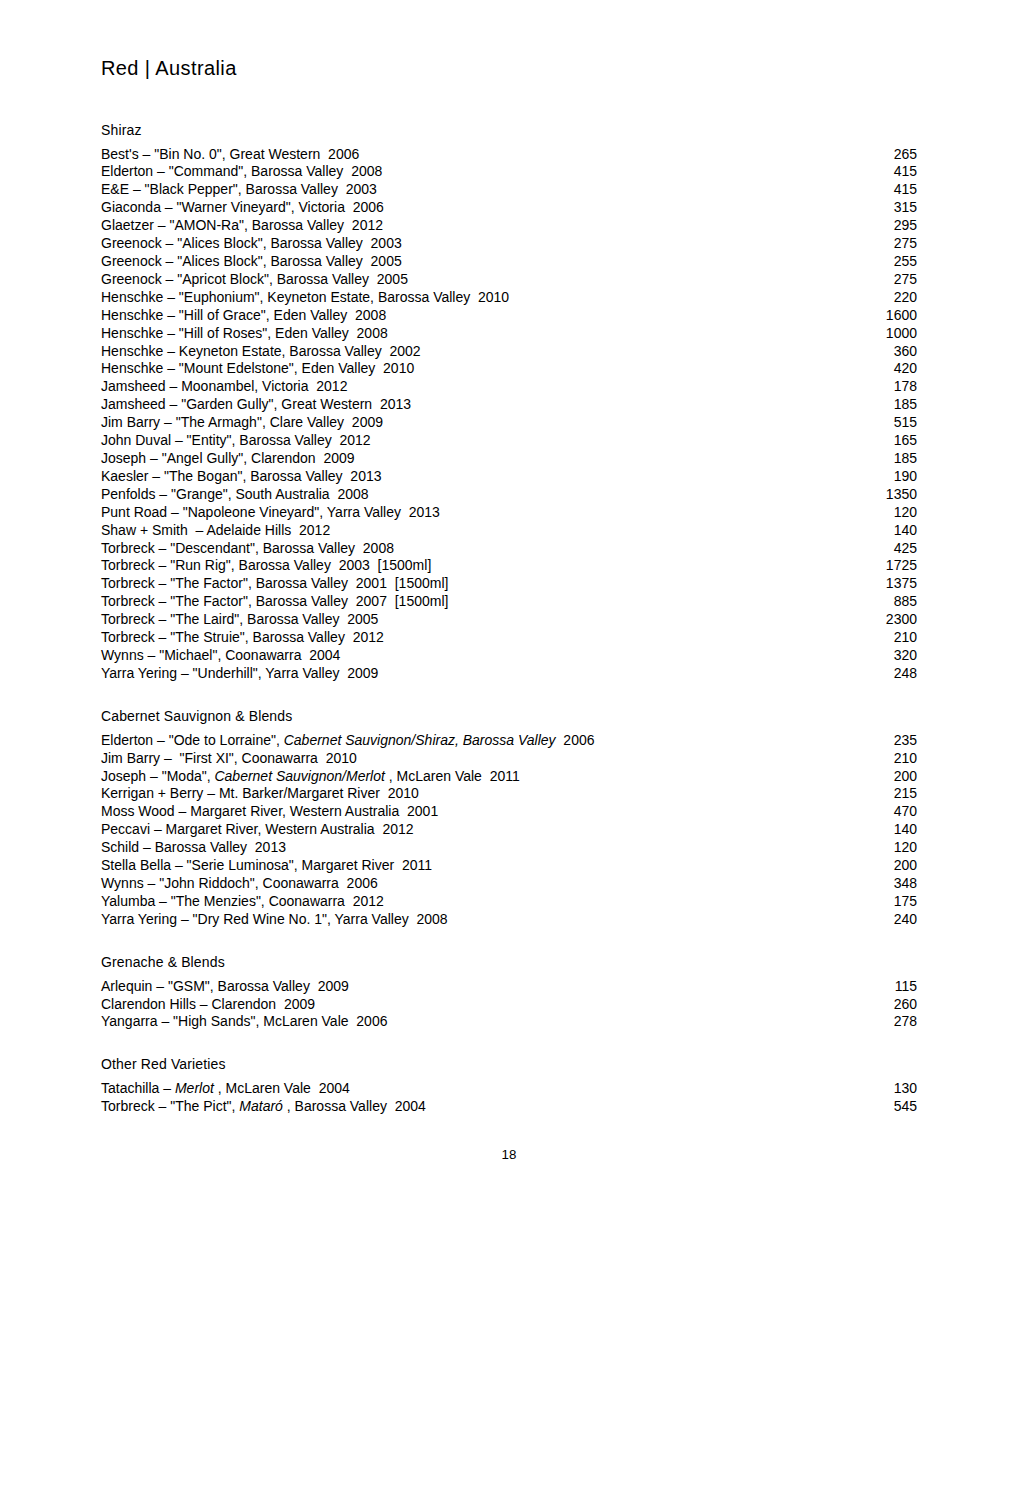Red | Australia
Shiraz
| Best's – "Bin No. 0", Great Western 2006 | 265 |
| Elderton – "Command", Barossa Valley 2008 | 415 |
| E&E – "Black Pepper", Barossa Valley 2003 | 415 |
| Giaconda – "Warner Vineyard", Victoria 2006 | 315 |
| Glaetzer – "AMON-Ra", Barossa Valley 2012 | 295 |
| Greenock – "Alices Block", Barossa Valley 2003 | 275 |
| Greenock – "Alices Block", Barossa Valley 2005 | 255 |
| Greenock – "Apricot Block", Barossa Valley 2005 | 275 |
| Henschke – "Euphonium", Keyneton Estate, Barossa Valley 2010 | 220 |
| Henschke – "Hill of Grace", Eden Valley 2008 | 1600 |
| Henschke – "Hill of Roses", Eden Valley 2008 | 1000 |
| Henschke – Keyneton Estate, Barossa Valley 2002 | 360 |
| Henschke – "Mount Edelstone", Eden Valley 2010 | 420 |
| Jamsheed – Moonambel, Victoria 2012 | 178 |
| Jamsheed – "Garden Gully", Great Western 2013 | 185 |
| Jim Barry – "The Armagh", Clare Valley 2009 | 515 |
| John Duval – "Entity", Barossa Valley 2012 | 165 |
| Joseph – "Angel Gully", Clarendon 2009 | 185 |
| Kaesler – "The Bogan", Barossa Valley 2013 | 190 |
| Penfolds – "Grange", South Australia 2008 | 1350 |
| Punt Road – "Napoleone Vineyard", Yarra Valley 2013 | 120 |
| Shaw + Smith – Adelaide Hills 2012 | 140 |
| Torbreck – "Descendant", Barossa Valley 2008 | 425 |
| Torbreck – "Run Rig", Barossa Valley 2003 [1500ml] | 1725 |
| Torbreck – "The Factor", Barossa Valley 2001 [1500ml] | 1375 |
| Torbreck – "The Factor", Barossa Valley 2007 [1500ml] | 885 |
| Torbreck – "The Laird", Barossa Valley 2005 | 2300 |
| Torbreck – "The Struie", Barossa Valley 2012 | 210 |
| Wynns – "Michael", Coonawarra 2004 | 320 |
| Yarra Yering – "Underhill", Yarra Valley 2009 | 248 |
Cabernet Sauvignon & Blends
| Elderton – "Ode to Lorraine", Cabernet Sauvignon/Shiraz, Barossa Valley 2006 | 235 |
| Jim Barry – "First XI", Coonawarra 2010 | 210 |
| Joseph – "Moda", Cabernet Sauvignon/Merlot , McLaren Vale 2011 | 200 |
| Kerrigan + Berry – Mt. Barker/Margaret River 2010 | 215 |
| Moss Wood – Margaret River, Western Australia 2001 | 470 |
| Peccavi – Margaret River, Western Australia 2012 | 140 |
| Schild – Barossa Valley 2013 | 120 |
| Stella Bella – "Serie Luminosa", Margaret River 2011 | 200 |
| Wynns – "John Riddoch", Coonawarra 2006 | 348 |
| Yalumba – "The Menzies", Coonawarra 2012 | 175 |
| Yarra Yering – "Dry Red Wine No. 1", Yarra Valley 2008 | 240 |
Grenache & Blends
| Arlequin – "GSM", Barossa Valley 2009 | 115 |
| Clarendon Hills – Clarendon 2009 | 260 |
| Yangarra – "High Sands", McLaren Vale 2006 | 278 |
Other Red Varieties
| Tatachilla – Merlot , McLaren Vale 2004 | 130 |
| Torbreck – "The Pict", Mataró , Barossa Valley 2004 | 545 |
18